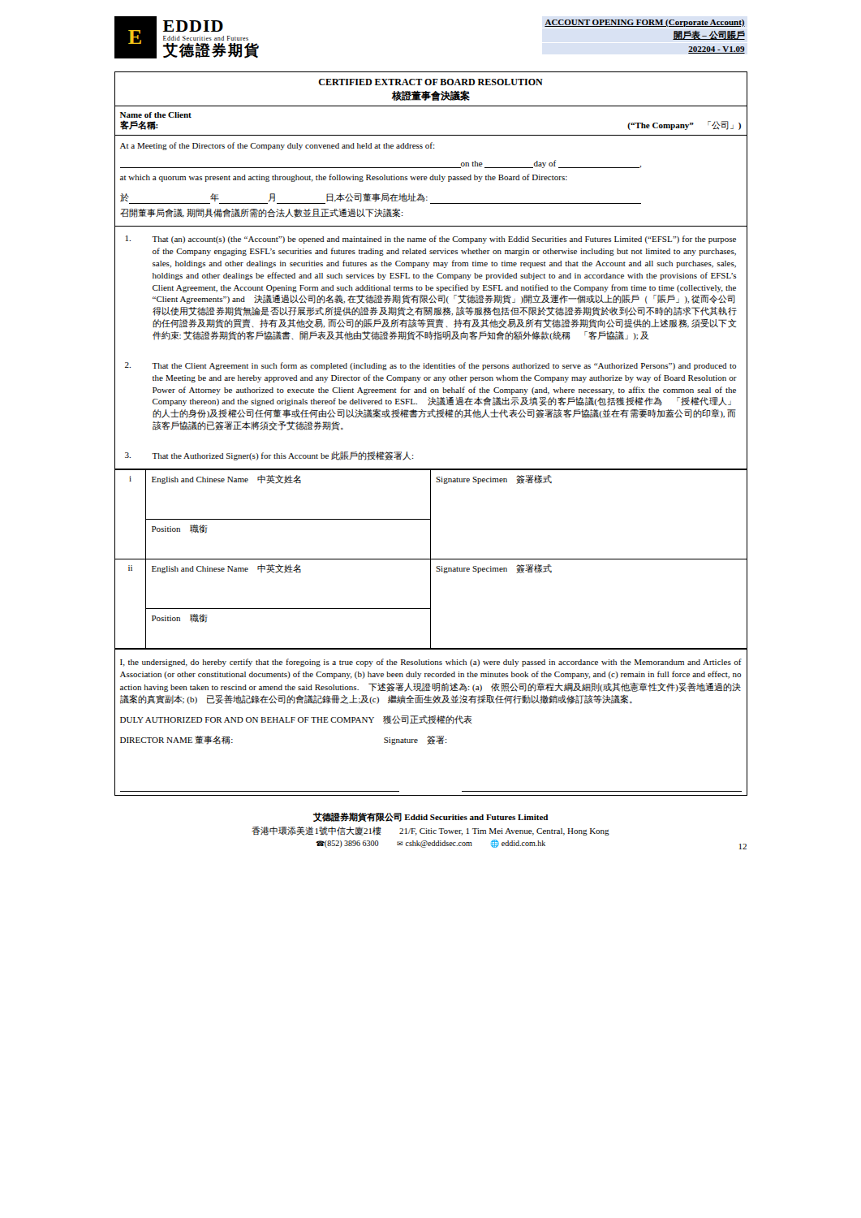E
EDDID
Eddid Securities and Futures
艾德證券期貨
ACCOUNT OPENING FORM (Corporate Account)
開戶表 – 公司賬戶
202204 - V1.09
| CERTIFIED EXTRACT OF BOARD RESOLUTION 核證董事會決議案 |
| Name of the Client 客戶名稱: (“The Company” 「公司」 ) |
| At a Meeting of the Directors of the Company duly convened and held at the address of: on the day of , at which a quorum was present and acting throughout, the following Resolutions were duly passed by the Board of Directors: 於 年 月 日,本公司董事局在地址為: 召開董事局會議, 期間具備會議所需的合法人數並且正式通過以下決議案: |
| / 1. / That (an) account(s) (the “Account”) be opened and maintained in the name of the Company with Eddid Securities and Futures Limited (“EFSL”) for the purpose of the Company engaging ESFL’s securities and futures trading and related services whether on margin or otherwise including but not limited to any purchases, sales, holdings and other dealings in securities and futures as the Company may from time to time request and that the Account and all such purchases, sales, holdings and other dealings be effected and all such services by ESFL to the Company be provided subject to and in accordance with the provisions of EFSL’s Client Agreement, the Account Opening Form and such additional terms to be specified by ESFL and notified to the Company from time to time (collectively, the “Client Agreements”) and 決議通過以公司的名義, 在艾德證券期貨有限公司(「艾德證券期貨」)開立及運作一個或以上的賬戶（「賬戶」), 從而令公司得以使用艾德證券期貨無論是否以孖展形式所提供的證券及期貨之有關服務, 該等服務包括但不限於艾德證券期貨於收到公司不時的請求下代其執行的任何證券及期貨的買賣、持有及其他交易, 而公司的賬戶及所有該等買賣、持有及其他交易及所有艾德證券期貨向公司提供的上述服務, 須受以下文件約束: 艾德證券期貨的客戶協議書、開戶表及其他由艾德證券期貨不時指明及向客戶知會的額外條款(統稱 「客戶協議」); 及 / / 2. / That the Client Agreement in such form as completed (including as to the identities of the persons authorized to serve as “Authorized Persons”) and produced to the Meeting be and are hereby approved and any Director of the Company or any other person whom the Company may authorize by way of Board Resolution or Power of Attorney be authorized to execute the Client Agreement for and on behalf of the Company (and, where necessary, to affix the common seal of the Company thereon) and the signed originals thereof be delivered to ESFL. 決議通過在本會議出示及填妥的客戶協議(包括獲授權作為 「授權代理人」 的人士的身份)及授權公司任何董事或任何由公司以決議案或授權書方式授權的其他人士代表公司簽署該客戶協議(並在有需要時加蓋公司的印章), 而該客戶協議的已簽署正本將須交予艾德證券期貨。 / / 3. / That the Authorized Signer(s) for this Account be 此賬戶的授權簽署人: / |
| i | English and Chinese Name 中英文姓名 | Signature Specimen 簽署樣式 |
| Position 職銜 |
| ii | English and Chinese Name 中英文姓名 | Signature Specimen 簽署樣式 |
| Position 職銜 |
| I, the undersigned, do hereby certify that the foregoing is a true copy of the Resolutions which (a) were duly passed in accordance with the Memorandum and Articles of Association (or other constitutional documents) of the Company, (b) have been duly recorded in the minutes book of the Company, and (c) remain in full force and effect, no action having been taken to rescind or amend the said Resolutions. 下述簽署人現證明前述為: (a) 依照公司的章程大綱及細則(或其他憲章性文件)妥善地通過的決議案的真實副本; (b) 已妥善地記錄在公司的會議記錄冊之上;及(c) 繼續全面生效及並沒有採取任何行動以撤銷或修訂該等決議案。 DULY AUTHORIZED FOR AND ON BEHALF OF THE COMPANY 獲公司正式授權的代表 DIRECTOR NAME 董事名稱: Signature 簽署: |
艾德證券期貨有限公司 Eddid Securities and Futures Limited
香港中環添美道1號中信大廈21樓　　21/F, Citic Tower, 1 Tim Mei Avenue, Central, Hong Kong
☎(852) 3896 6300　　 ✉ cshk@eddidsec.com　　 🌐 eddid.com.hk
12